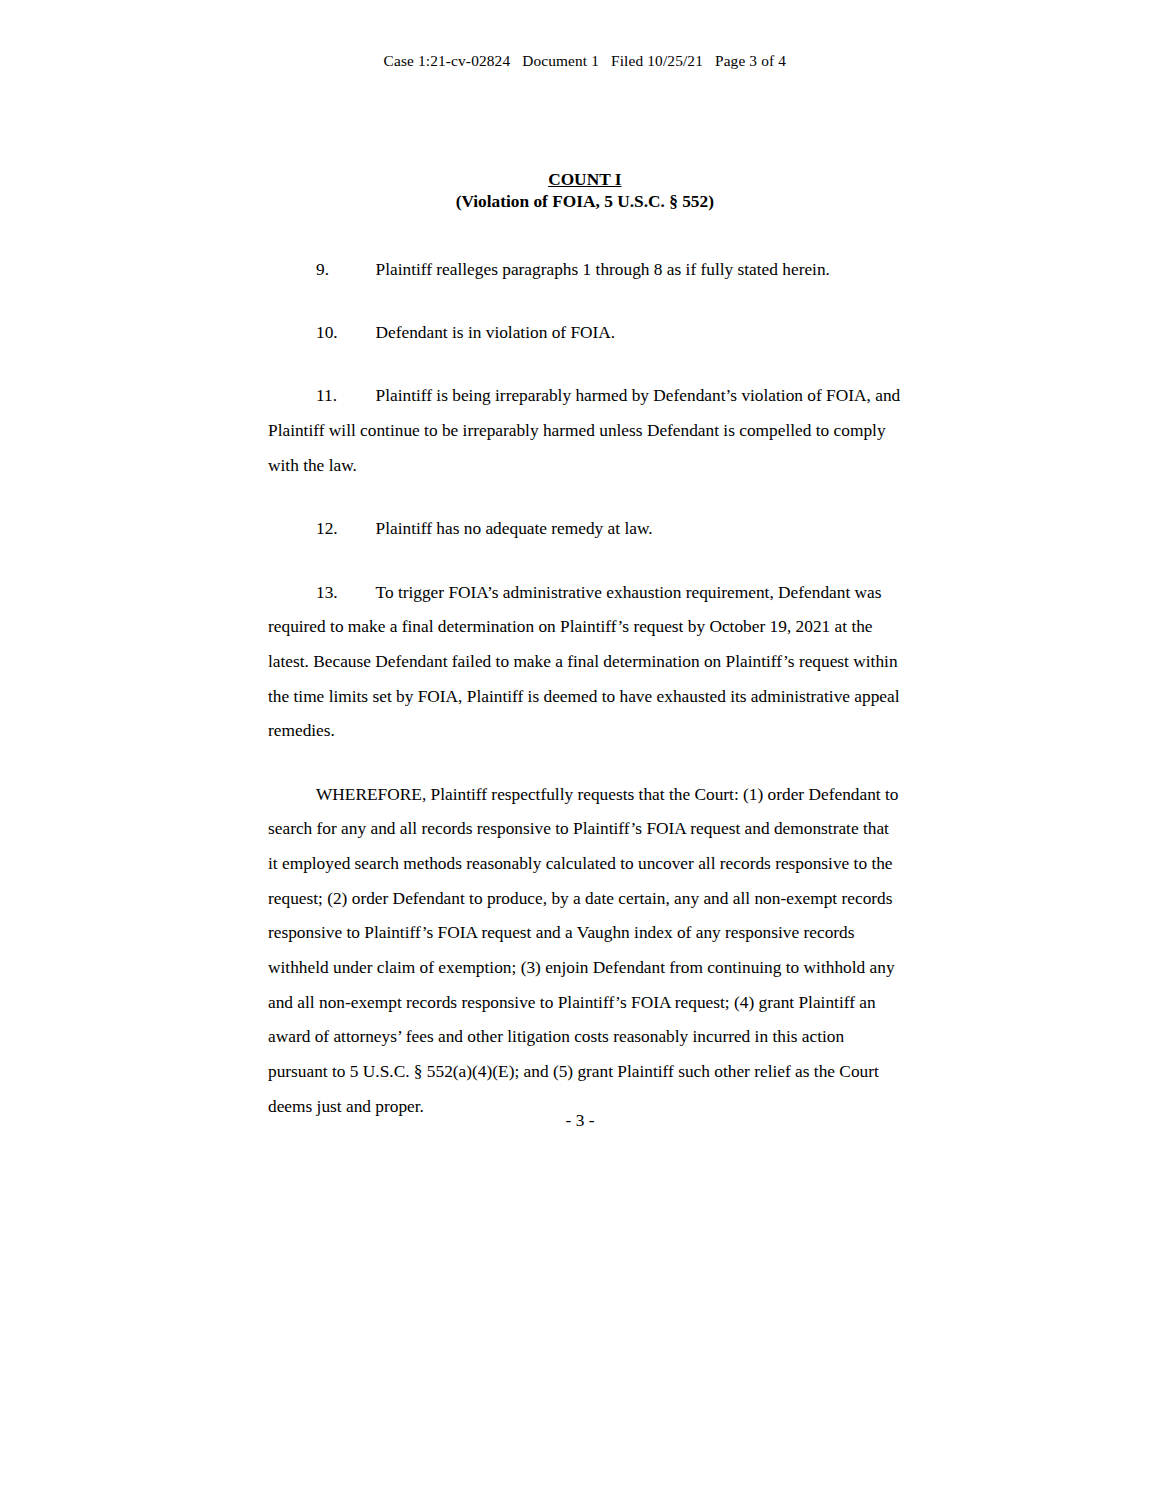Case 1:21-cv-02824 Document 1 Filed 10/25/21 Page 3 of 4
COUNT I
(Violation of FOIA, 5 U.S.C. § 552)
9. Plaintiff realleges paragraphs 1 through 8 as if fully stated herein.
10. Defendant is in violation of FOIA.
11. Plaintiff is being irreparably harmed by Defendant’s violation of FOIA, and Plaintiff will continue to be irreparably harmed unless Defendant is compelled to comply with the law.
12. Plaintiff has no adequate remedy at law.
13. To trigger FOIA’s administrative exhaustion requirement, Defendant was required to make a final determination on Plaintiff’s request by October 19, 2021 at the latest. Because Defendant failed to make a final determination on Plaintiff’s request within the time limits set by FOIA, Plaintiff is deemed to have exhausted its administrative appeal remedies.
WHEREFORE, Plaintiff respectfully requests that the Court: (1) order Defendant to search for any and all records responsive to Plaintiff’s FOIA request and demonstrate that it employed search methods reasonably calculated to uncover all records responsive to the request; (2) order Defendant to produce, by a date certain, any and all non-exempt records responsive to Plaintiff’s FOIA request and a Vaughn index of any responsive records withheld under claim of exemption; (3) enjoin Defendant from continuing to withhold any and all non-exempt records responsive to Plaintiff’s FOIA request; (4) grant Plaintiff an award of attorneys’ fees and other litigation costs reasonably incurred in this action pursuant to 5 U.S.C. § 552(a)(4)(E); and (5) grant Plaintiff such other relief as the Court deems just and proper.
- 3 -